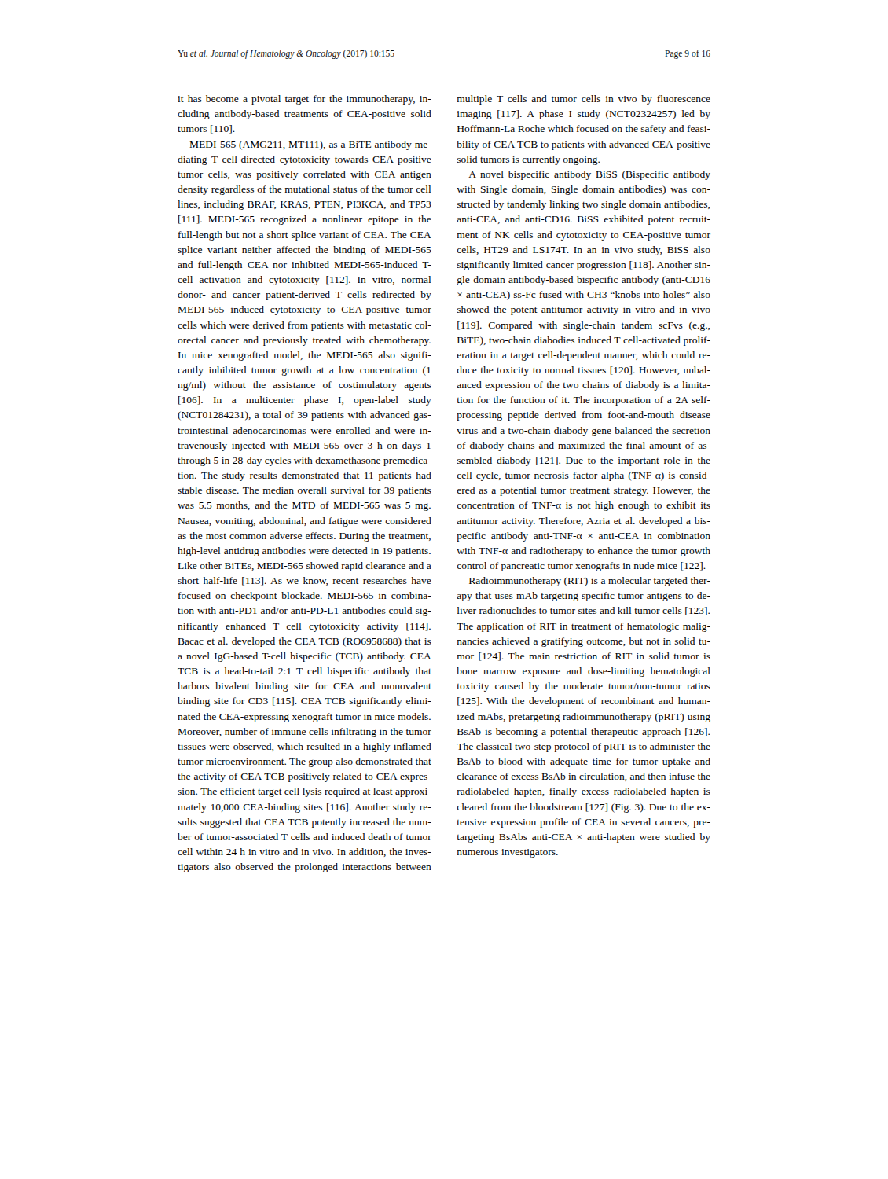Yu et al. Journal of Hematology & Oncology (2017) 10:155
Page 9 of 16
it has become a pivotal target for the immunotherapy, including antibody-based treatments of CEA-positive solid tumors [110].
MEDI-565 (AMG211, MT111), as a BiTE antibody mediating T cell-directed cytotoxicity towards CEA positive tumor cells, was positively correlated with CEA antigen density regardless of the mutational status of the tumor cell lines, including BRAF, KRAS, PTEN, PI3KCA, and TP53 [111]. MEDI-565 recognized a nonlinear epitope in the full-length but not a short splice variant of CEA. The CEA splice variant neither affected the binding of MEDI-565 and full-length CEA nor inhibited MEDI-565-induced T-cell activation and cytotoxicity [112]. In vitro, normal donor- and cancer patient-derived T cells redirected by MEDI-565 induced cytotoxicity to CEA-positive tumor cells which were derived from patients with metastatic colorectal cancer and previously treated with chemotherapy. In mice xenografted model, the MEDI-565 also significantly inhibited tumor growth at a low concentration (1 ng/ml) without the assistance of costimulatory agents [106]. In a multicenter phase I, open-label study (NCT01284231), a total of 39 patients with advanced gastrointestinal adenocarcinomas were enrolled and were intravenously injected with MEDI-565 over 3 h on days 1 through 5 in 28-day cycles with dexamethasone premedication. The study results demonstrated that 11 patients had stable disease. The median overall survival for 39 patients was 5.5 months, and the MTD of MEDI-565 was 5 mg. Nausea, vomiting, abdominal, and fatigue were considered as the most common adverse effects. During the treatment, high-level antidrug antibodies were detected in 19 patients. Like other BiTEs, MEDI-565 showed rapid clearance and a short half-life [113]. As we know, recent researches have focused on checkpoint blockade. MEDI-565 in combination with anti-PD1 and/or anti-PD-L1 antibodies could significantly enhanced T cell cytotoxicity activity [114]. Bacac et al. developed the CEA TCB (RO6958688) that is a novel IgG-based T-cell bispecific (TCB) antibody. CEA TCB is a head-to-tail 2:1 T cell bispecific antibody that harbors bivalent binding site for CEA and monovalent binding site for CD3 [115]. CEA TCB significantly eliminated the CEA-expressing xenograft tumor in mice models. Moreover, number of immune cells infiltrating in the tumor tissues were observed, which resulted in a highly inflamed tumor microenvironment. The group also demonstrated that the activity of CEA TCB positively related to CEA expression. The efficient target cell lysis required at least approximately 10,000 CEA-binding sites [116]. Another study results suggested that CEA TCB potently increased the number of tumor-associated T cells and induced death of tumor cell within 24 h in vitro and in vivo. In addition, the investigators also observed the prolonged interactions between multiple T cells and tumor cells in vivo by fluorescence imaging [117]. A phase I study (NCT02324257) led by Hoffmann-La Roche which focused on the safety and feasibility of CEA TCB to patients with advanced CEA-positive solid tumors is currently ongoing.
A novel bispecific antibody BiSS (Bispecific antibody with Single domain, Single domain antibodies) was constructed by tandemly linking two single domain antibodies, anti-CEA, and anti-CD16. BiSS exhibited potent recruitment of NK cells and cytotoxicity to CEA-positive tumor cells, HT29 and LS174T. In an in vivo study, BiSS also significantly limited cancer progression [118]. Another single domain antibody-based bispecific antibody (anti-CD16 × anti-CEA) ss-Fc fused with CH3 “knobs into holes” also showed the potent antitumor activity in vitro and in vivo [119]. Compared with single-chain tandem scFvs (e.g., BiTE), two-chain diabodies induced T cell-activated proliferation in a target cell-dependent manner, which could reduce the toxicity to normal tissues [120]. However, unbalanced expression of the two chains of diabody is a limitation for the function of it. The incorporation of a 2A self-processing peptide derived from foot-and-mouth disease virus and a two-chain diabody gene balanced the secretion of diabody chains and maximized the final amount of assembled diabody [121]. Due to the important role in the cell cycle, tumor necrosis factor alpha (TNF-α) is considered as a potential tumor treatment strategy. However, the concentration of TNF-α is not high enough to exhibit its antitumor activity. Therefore, Azria et al. developed a bispecific antibody anti-TNF-α × anti-CEA in combination with TNF-α and radiotherapy to enhance the tumor growth control of pancreatic tumor xenografts in nude mice [122].
Radioimmunotherapy (RIT) is a molecular targeted therapy that uses mAb targeting specific tumor antigens to deliver radionuclides to tumor sites and kill tumor cells [123]. The application of RIT in treatment of hematologic malignancies achieved a gratifying outcome, but not in solid tumor [124]. The main restriction of RIT in solid tumor is bone marrow exposure and dose-limiting hematological toxicity caused by the moderate tumor/non-tumor ratios [125]. With the development of recombinant and humanized mAbs, pretargeting radioimmunotherapy (pRIT) using BsAb is becoming a potential therapeutic approach [126]. The classical two-step protocol of pRIT is to administer the BsAb to blood with adequate time for tumor uptake and clearance of excess BsAb in circulation, and then infuse the radiolabeled hapten, finally excess radiolabeled hapten is cleared from the bloodstream [127] (Fig. 3). Due to the extensive expression profile of CEA in several cancers, pretargeting BsAbs anti-CEA × anti-hapten were studied by numerous investigators.